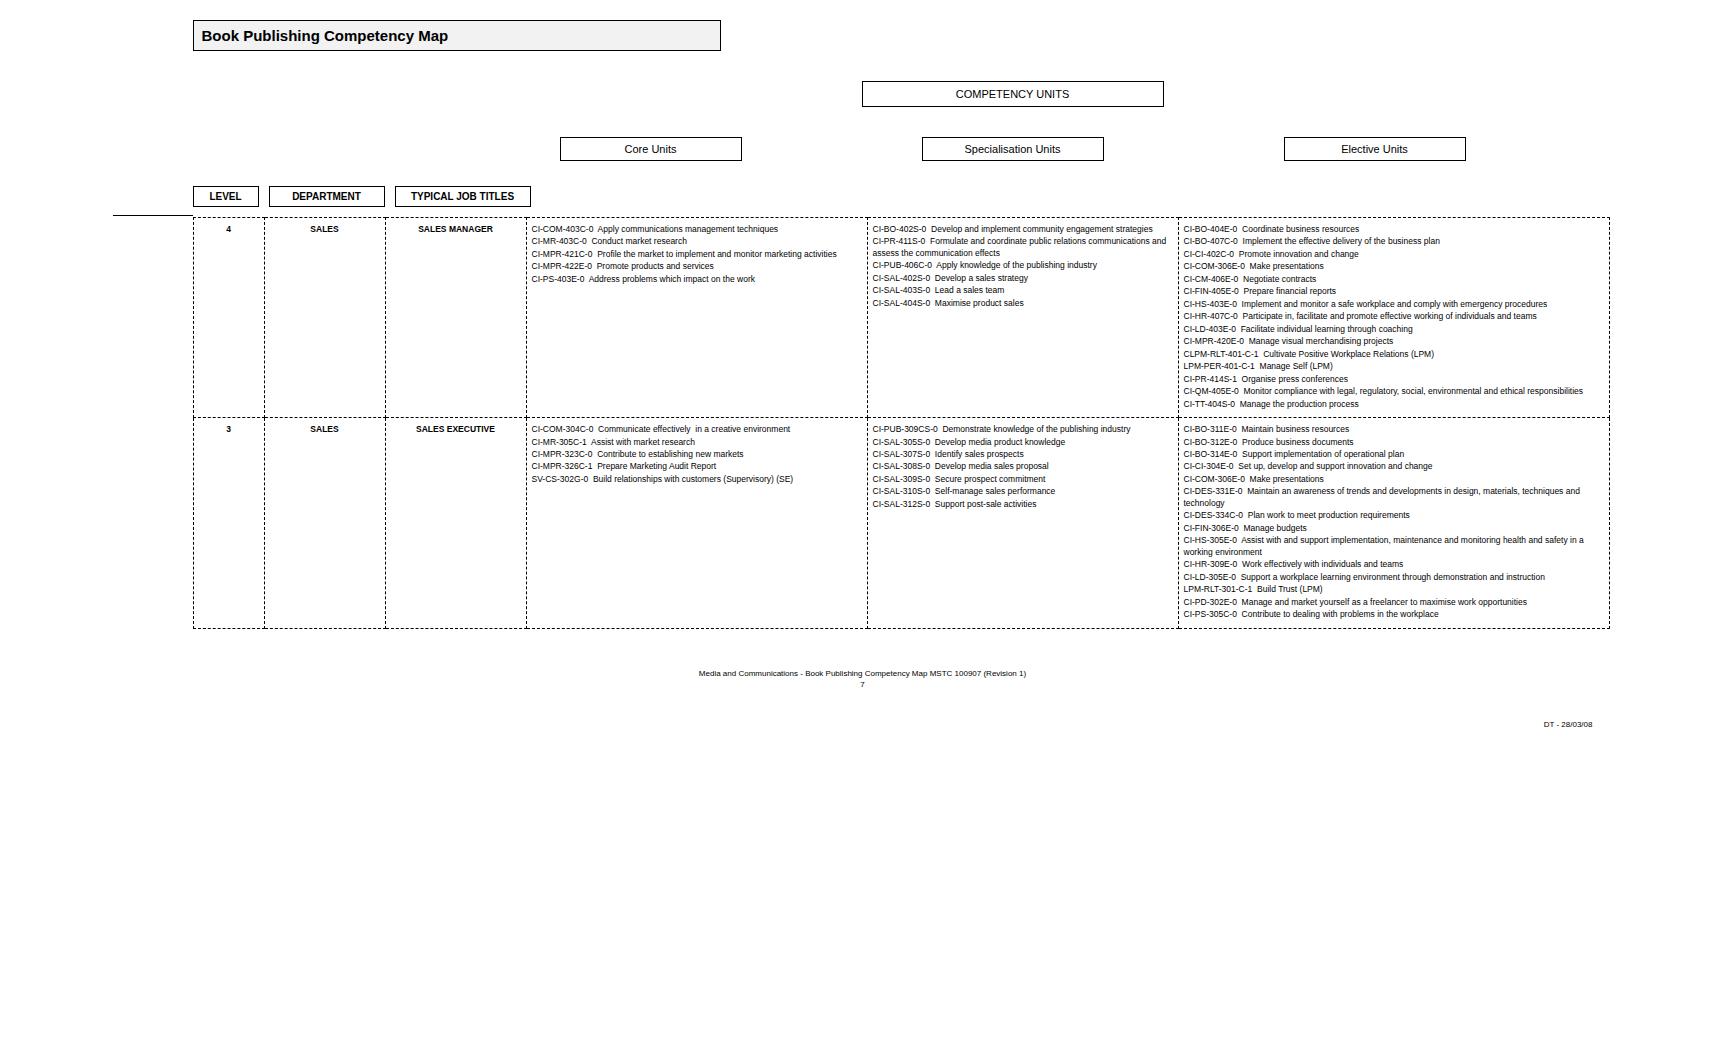Book Publishing Competency Map
COMPETENCY UNITS
Core Units
Specialisation Units
Elective Units
LEVEL
DEPARTMENT
TYPICAL JOB TITLES
| 4 | SALES | SALES MANAGER | CI-COM-403C-0 Apply communications management techniques CI-MR-403C-0 Conduct market research CI-MPR-421C-0 Profile the market to implement and monitor marketing activities CI-MPR-422E-0 Promote products and services CI-PS-403E-0 Address problems which impact on the work | CI-BO-402S-0 Develop and implement community engagement strategies CI-PR-411S-0 Formulate and coordinate public relations communications and assess the communication effects CI-PUB-406C-0 Apply knowledge of the publishing industry CI-SAL-402S-0 Develop a sales strategy CI-SAL-403S-0 Lead a sales team CI-SAL-404S-0 Maximise product sales | CI-BO-404E-0 Coordinate business resources CI-BO-407C-0 Implement the effective delivery of the business plan CI-CI-402C-0 Promote innovation and change CI-COM-306E-0 Make presentations CI-CM-406E-0 Negotiate contracts CI-FIN-405E-0 Prepare financial reports CI-HS-403E-0 Implement and monitor a safe workplace and comply with emergency procedures CI-HR-407C-0 Participate in, facilitate and promote effective working of individuals and teams CI-LD-403E-0 Facilitate individual learning through coaching CI-MPR-420E-0 Manage visual merchandising projects CLPM-RLT-401-C-1 Cultivate Positive Workplace Relations (LPM) LPM-PER-401-C-1 Manage Self (LPM) CI-PR-414S-1 Organise press conferences CI-QM-405E-0 Monitor compliance with legal, regulatory, social, environmental and ethical responsibilities CI-TT-404S-0 Manage the production process |
| 3 | SALES | SALES EXECUTIVE | CI-COM-304C-0 Communicate effectively in a creative environment CI-MR-305C-1 Assist with market research CI-MPR-323C-0 Contribute to establishing new markets CI-MPR-326C-1 Prepare Marketing Audit Report SV-CS-302G-0 Build relationships with customers (Supervisory) (SE) | CI-PUB-309CS-0 Demonstrate knowledge of the publishing industry CI-SAL-305S-0 Develop media product knowledge CI-SAL-307S-0 Identify sales prospects CI-SAL-308S-0 Develop media sales proposal CI-SAL-309S-0 Secure prospect commitment CI-SAL-310S-0 Self-manage sales performance CI-SAL-312S-0 Support post-sale activities | CI-BO-311E-0 Maintain business resources CI-BO-312E-0 Produce business documents CI-BO-314E-0 Support implementation of operational plan CI-CI-304E-0 Set up, develop and support innovation and change CI-COM-306E-0 Make presentations CI-DES-331E-0 Maintain an awareness of trends and developments in design, materials, techniques and technology CI-DES-334C-0 Plan work to meet production requirements CI-FIN-306E-0 Manage budgets CI-HS-305E-0 Assist with and support implementation, maintenance and monitoring health and safety in a working environment CI-HR-309E-0 Work effectively with individuals and teams CI-LD-305E-0 Support a workplace learning environment through demonstration and instruction LPM-RLT-301-C-1 Build Trust (LPM) CI-PD-302E-0 Manage and market yourself as a freelancer to maximise work opportunities CI-PS-305C-0 Contribute to dealing with problems in the workplace |
Media and Communications - Book Publishing Competency Map MSTC 100907 (Revision 1)
7
DT - 28/03/08